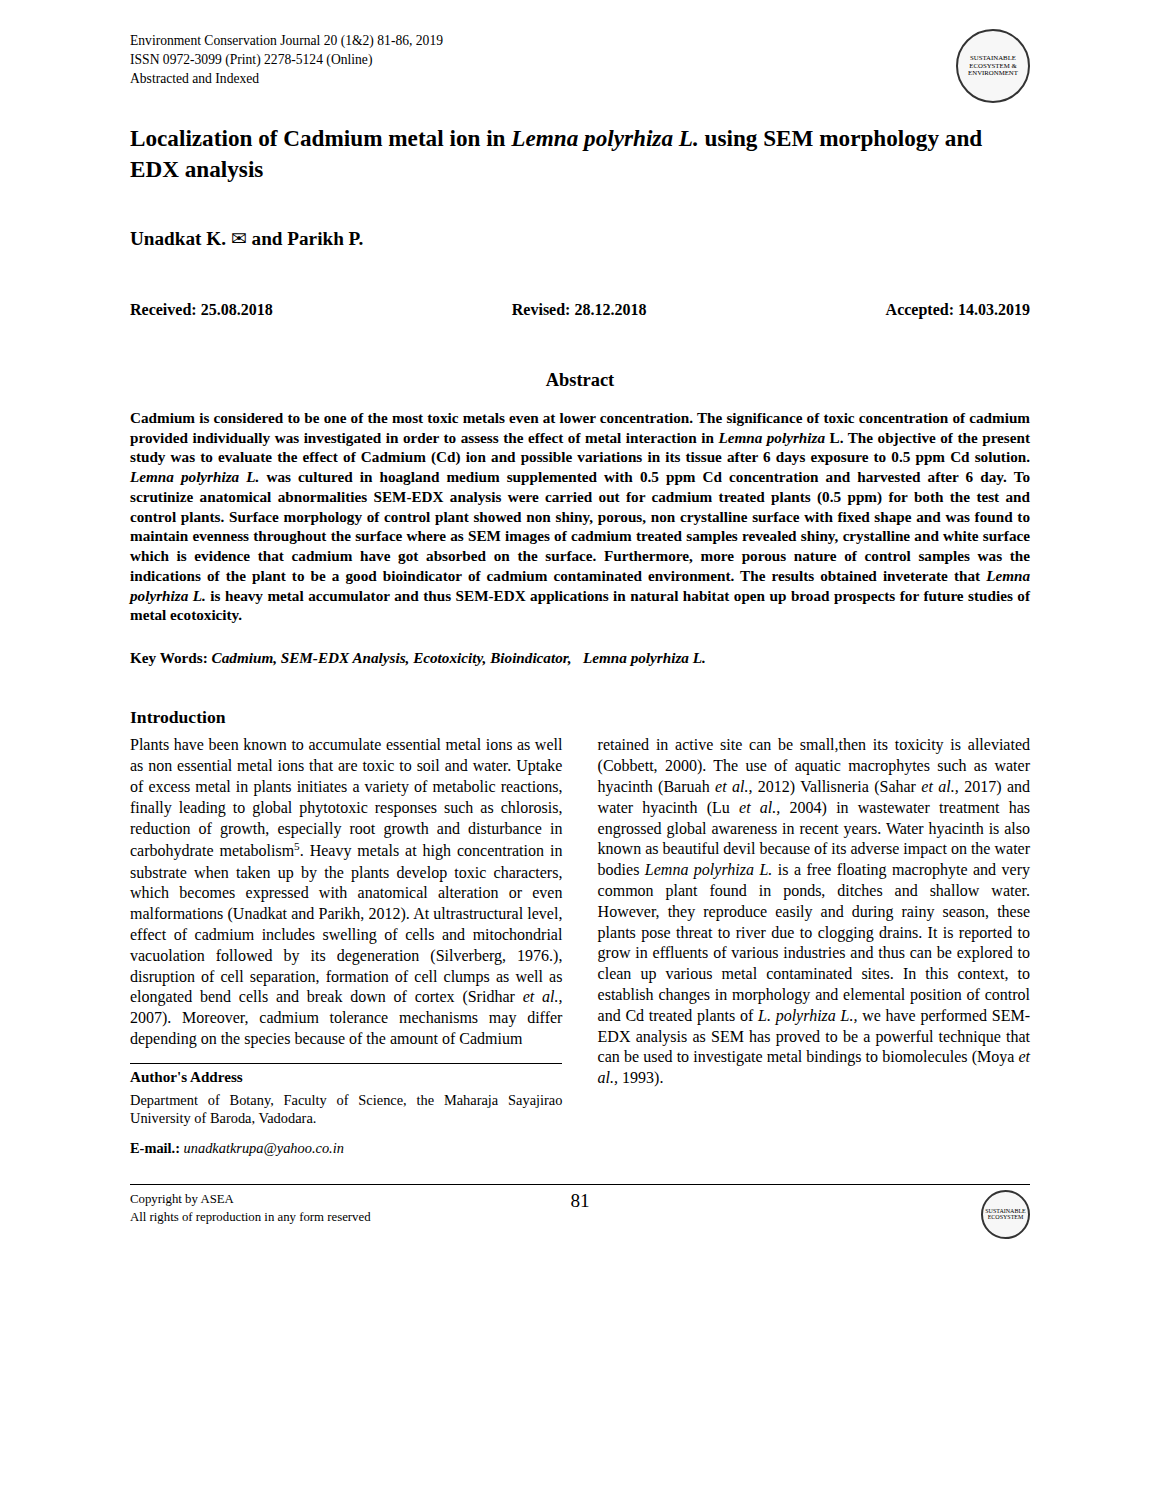SUSTAINABLE ECOSYSTEM & ENVIRONMENT
Environment Conservation Journal 20 (1&2) 81-86, 2019
ISSN 0972-3099 (Print) 2278-5124 (Online)
Abstracted and Indexed
Localization of Cadmium metal ion in Lemna polyrhiza L. using SEM morphology and EDX analysis
Unadkat K. ✉ and Parikh P.
Received: 25.08.2018 Revised: 28.12.2018 Accepted: 14.03.2019
Abstract
Cadmium is considered to be one of the most toxic metals even at lower concentration. The significance of toxic concentration of cadmium provided individually was investigated in order to assess the effect of metal interaction in Lemna polyrhiza L. The objective of the present study was to evaluate the effect of Cadmium (Cd) ion and possible variations in its tissue after 6 days exposure to 0.5 ppm Cd solution. Lemna polyrhiza L. was cultured in hoagland medium supplemented with 0.5 ppm Cd concentration and harvested after 6 day. To scrutinize anatomical abnormalities SEM-EDX analysis were carried out for cadmium treated plants (0.5 ppm) for both the test and control plants. Surface morphology of control plant showed non shiny, porous, non crystalline surface with fixed shape and was found to maintain evenness throughout the surface where as SEM images of cadmium treated samples revealed shiny, crystalline and white surface which is evidence that cadmium have got absorbed on the surface. Furthermore, more porous nature of control samples was the indications of the plant to be a good bioindicator of cadmium contaminated environment. The results obtained inveterate that Lemna polyrhiza L. is heavy metal accumulator and thus SEM-EDX applications in natural habitat open up broad prospects for future studies of metal ecotoxicity.
Key Words: Cadmium, SEM-EDX Analysis, Ecotoxicity, Bioindicator, Lemna polyrhiza L.
Introduction
Plants have been known to accumulate essential metal ions as well as non essential metal ions that are toxic to soil and water. Uptake of excess metal in plants initiates a variety of metabolic reactions, finally leading to global phytotoxic responses such as chlorosis, reduction of growth, especially root growth and disturbance in carbohydrate metabolism5. Heavy metals at high concentration in substrate when taken up by the plants develop toxic characters, which becomes expressed with anatomical alteration or even malformations (Unadkat and Parikh, 2012). At ultrastructural level, effect of cadmium includes swelling of cells and mitochondrial vacuolation followed by its degeneration (Silverberg, 1976.), disruption of cell separation, formation of cell clumps as well as elongated bend cells and break down of cortex (Sridhar et al., 2007). Moreover, cadmium tolerance mechanisms may differ depending on the species because of the amount of Cadmium
Author's Address
Department of Botany, Faculty of Science, the Maharaja Sayajirao University of Baroda, Vadodara.
E-mail.: unadkatkrupa@yahoo.co.in
retained in active site can be small,then its toxicity is alleviated (Cobbett, 2000). The use of aquatic macrophytes such as water hyacinth (Baruah et al., 2012) Vallisneria (Sahar et al., 2017) and water hyacinth (Lu et al., 2004) in wastewater treatment has engrossed global awareness in recent years. Water hyacinth is also known as beautiful devil because of its adverse impact on the water bodies Lemna polyrhiza L. is a free floating macrophyte and very common plant found in ponds, ditches and shallow water. However, they reproduce easily and during rainy season, these plants pose threat to river due to clogging drains. It is reported to grow in effluents of various industries and thus can be explored to clean up various metal contaminated sites. In this context, to establish changes in morphology and elemental position of control and Cd treated plants of L. polyrhiza L., we have performed SEM-EDX analysis as SEM has proved to be a powerful technique that can be used to investigate metal bindings to biomolecules (Moya et al., 1993).
Copyright by ASEA
All rights of reproduction in any form reserved
81
SUSTAINABLE ECOSYSTEM